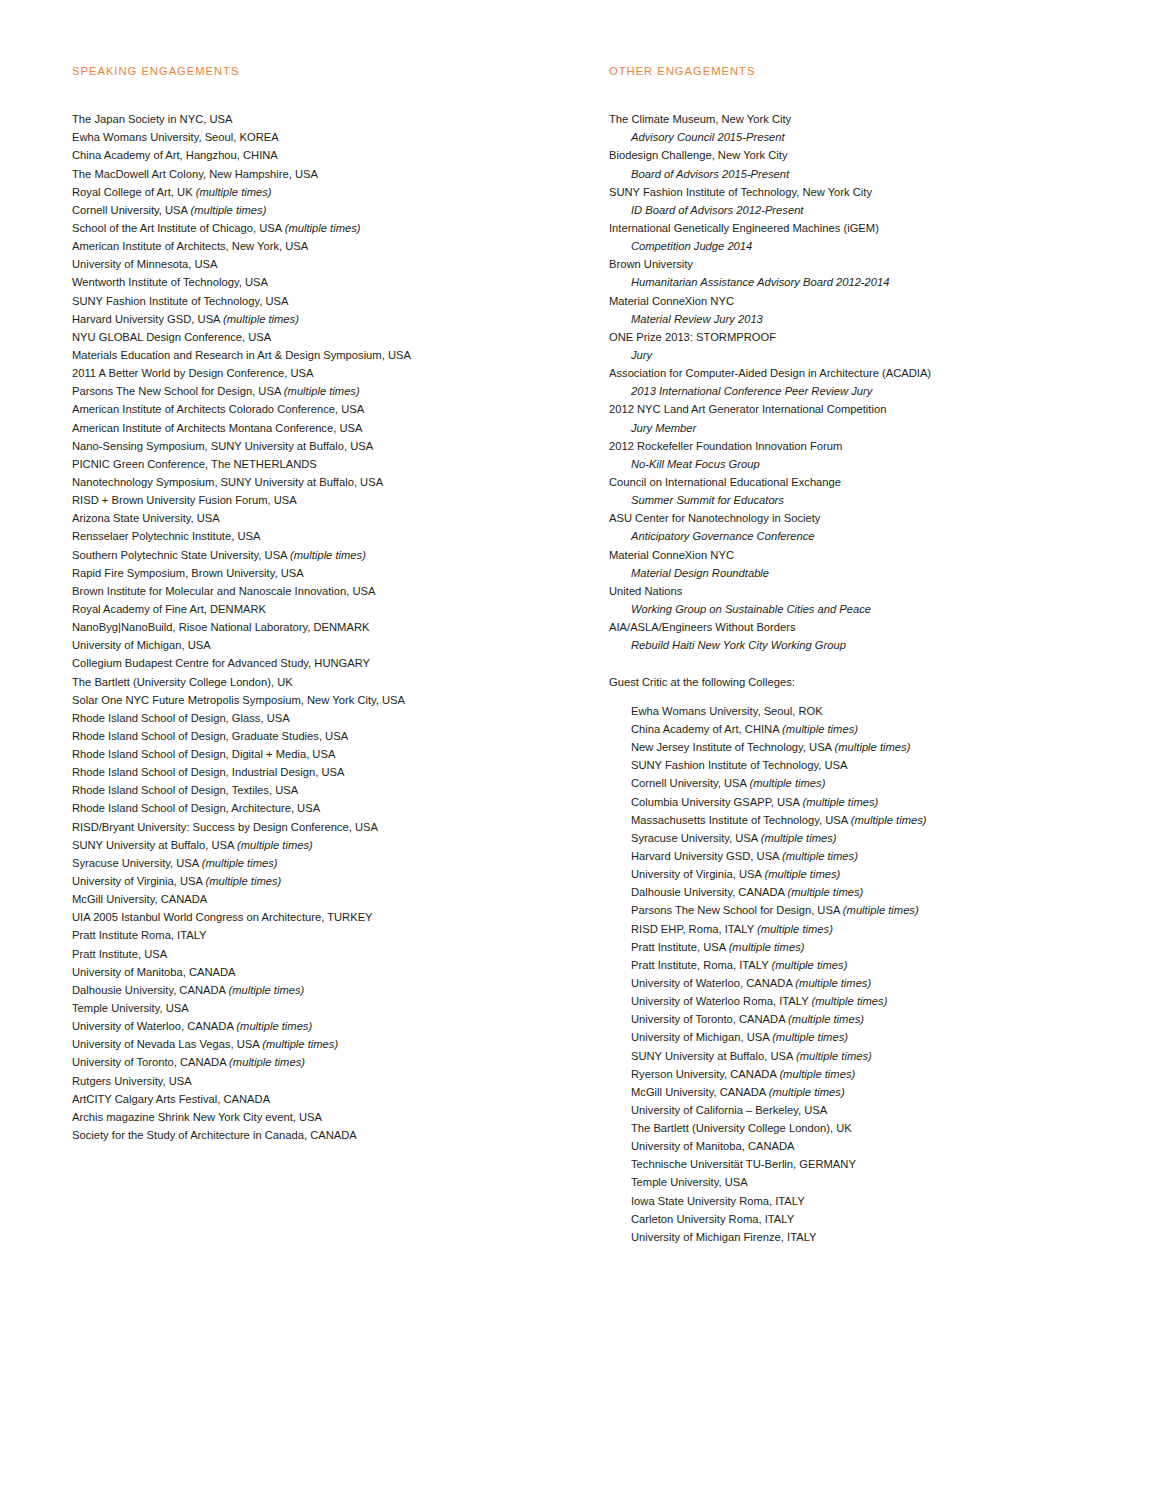Speaking Engagements
The Japan Society in NYC, USA
Ewha Womans University, Seoul, KOREA
China Academy of Art, Hangzhou, CHINA
The MacDowell Art Colony, New Hampshire, USA
Royal College of Art, UK (multiple times)
Cornell University, USA (multiple times)
School of the Art Institute of Chicago, USA (multiple times)
American Institute of Architects, New York, USA
University of Minnesota, USA
Wentworth Institute of Technology, USA
SUNY Fashion Institute of Technology, USA
Harvard University GSD, USA (multiple times)
NYU GLOBAL Design Conference, USA
Materials Education and Research in Art & Design Symposium, USA
2011 A Better World by Design Conference, USA
Parsons The New School for Design, USA (multiple times)
American Institute of Architects Colorado Conference, USA
American Institute of Architects Montana Conference, USA
Nano-Sensing Symposium, SUNY University at Buffalo, USA
PICNIC Green Conference, The NETHERLANDS
Nanotechnology Symposium, SUNY University at Buffalo, USA
RISD + Brown University Fusion Forum, USA
Arizona State University, USA
Rensselaer Polytechnic Institute, USA
Southern Polytechnic State University, USA (multiple times)
Rapid Fire Symposium, Brown University, USA
Brown Institute for Molecular and Nanoscale Innovation, USA
Royal Academy of Fine Art, DENMARK
NanoByg|NanoBuild, Risoe National Laboratory, DENMARK
University of Michigan, USA
Collegium Budapest Centre for Advanced Study, HUNGARY
The Bartlett (University College London), UK
Solar One NYC Future Metropolis Symposium, New York City, USA
Rhode Island School of Design, Glass, USA
Rhode Island School of Design, Graduate Studies, USA
Rhode Island School of Design, Digital + Media, USA
Rhode Island School of Design, Industrial Design, USA
Rhode Island School of Design, Textiles, USA
Rhode Island School of Design, Architecture, USA
RISD/Bryant University: Success by Design Conference, USA
SUNY University at Buffalo, USA (multiple times)
Syracuse University, USA (multiple times)
University of Virginia, USA (multiple times)
McGill University, CANADA
UIA 2005 Istanbul World Congress on Architecture, TURKEY
Pratt Institute Roma, ITALY
Pratt Institute, USA
University of Manitoba, CANADA
Dalhousie University, CANADA (multiple times)
Temple University, USA
University of Waterloo, CANADA (multiple times)
University of Nevada Las Vegas, USA (multiple times)
University of Toronto, CANADA (multiple times)
Rutgers University, USA
ArtCITY Calgary Arts Festival, CANADA
Archis magazine Shrink New York City event, USA
Society for the Study of Architecture in Canada, CANADA
Other Engagements
The Climate Museum, New York City
Advisory Council 2015-Present
Biodesign Challenge, New York City
Board of Advisors 2015-Present
SUNY Fashion Institute of Technology, New York City
ID Board of Advisors 2012-Present
International Genetically Engineered Machines (iGEM)
Competition Judge 2014
Brown University
Humanitarian Assistance Advisory Board 2012-2014
Material ConneXion NYC
Material Review Jury 2013
ONE Prize 2013: STORMPROOF
Jury
Association for Computer-Aided Design in Architecture (ACADIA)
2013 International Conference Peer Review Jury
2012 NYC Land Art Generator International Competition
Jury Member
2012 Rockefeller Foundation Innovation Forum
No-Kill Meat Focus Group
Council on International Educational Exchange
Summer Summit for Educators
ASU Center for Nanotechnology in Society
Anticipatory Governance Conference
Material ConneXion NYC
Material Design Roundtable
United Nations
Working Group on Sustainable Cities and Peace
AIA/ASLA/Engineers Without Borders
Rebuild Haiti New York City Working Group
Guest Critic at the following Colleges:
Ewha Womans University, Seoul, ROK
China Academy of Art, CHINA (multiple times)
New Jersey Institute of Technology, USA (multiple times)
SUNY Fashion Institute of Technology, USA
Cornell University, USA (multiple times)
Columbia University GSAPP, USA (multiple times)
Massachusetts Institute of Technology, USA (multiple times)
Syracuse University, USA (multiple times)
Harvard University GSD, USA (multiple times)
University of Virginia, USA (multiple times)
Dalhousie University, CANADA (multiple times)
Parsons The New School for Design, USA (multiple times)
RISD EHP, Roma, ITALY (multiple times)
Pratt Institute, USA (multiple times)
Pratt Institute, Roma, ITALY (multiple times)
University of Waterloo, CANADA (multiple times)
University of Waterloo Roma, ITALY (multiple times)
University of Toronto, CANADA (multiple times)
University of Michigan, USA (multiple times)
SUNY University at Buffalo, USA (multiple times)
Ryerson University, CANADA (multiple times)
McGill University, CANADA (multiple times)
University of California – Berkeley, USA
The Bartlett (University College London), UK
University of Manitoba, CANADA
Technische Universität TU-Berlin, GERMANY
Temple University, USA
Iowa State University Roma, ITALY
Carleton University Roma, ITALY
University of Michigan Firenze, ITALY